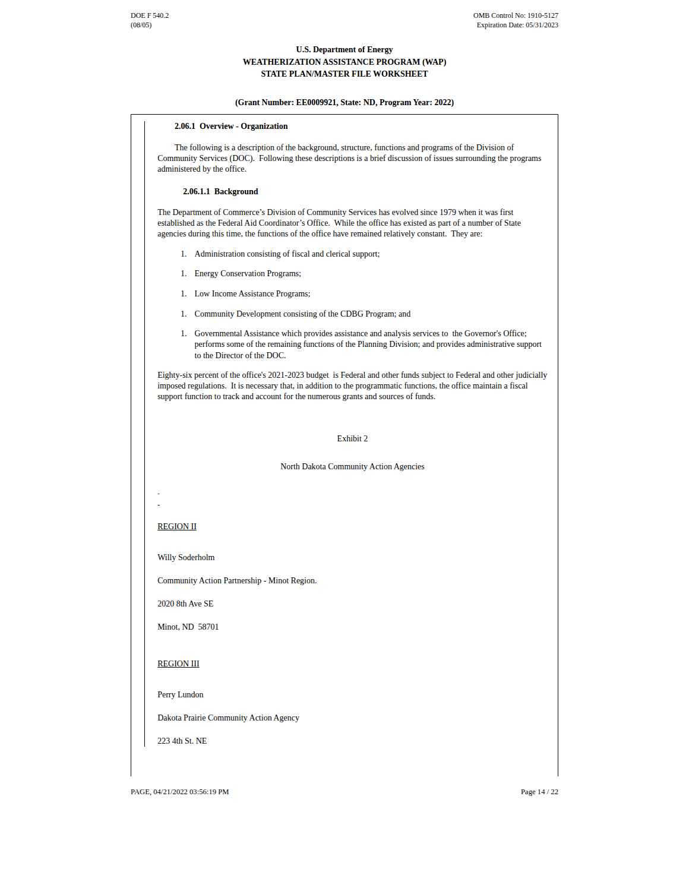DOE F 540.2
(08/05)
OMB Control No: 1910-5127
Expiration Date: 05/31/2023
U.S. Department of Energy
WEATHERIZATION ASSISTANCE PROGRAM (WAP)
STATE PLAN/MASTER FILE WORKSHEET
(Grant Number: EE0009921, State: ND, Program Year: 2022)
2.06.1 Overview - Organization
The following is a description of the background, structure, functions and programs of the Division of Community Services (DOC). Following these descriptions is a brief discussion of issues surrounding the programs administered by the office.
2.06.1.1 Background
The Department of Commerce’s Division of Community Services has evolved since 1979 when it was first established as the Federal Aid Coordinator’s Office. While the office has existed as part of a number of State agencies during this time, the functions of the office have remained relatively constant. They are:
Administration consisting of fiscal and clerical support;
Energy Conservation Programs;
Low Income Assistance Programs;
Community Development consisting of the CDBG Program; and
Governmental Assistance which provides assistance and analysis services to the Governor's Office; performs some of the remaining functions of the Planning Division; and provides administrative support to the Director of the DOC.
Eighty-six percent of the office's 2021-2023 budget is Federal and other funds subject to Federal and other judicially imposed regulations. It is necessary that, in addition to the programmatic functions, the office maintain a fiscal support function to track and account for the numerous grants and sources of funds.
Exhibit 2
North Dakota Community Action Agencies
-
-
REGION II
Willy Soderholm
Community Action Partnership - Minot Region.
2020 8th Ave SE
Minot, ND 58701
REGION III
Perry Lundon
Dakota Prairie Community Action Agency
223 4th St. NE
PAGE, 04/21/2022 03:56:19 PM
Page 14 / 22